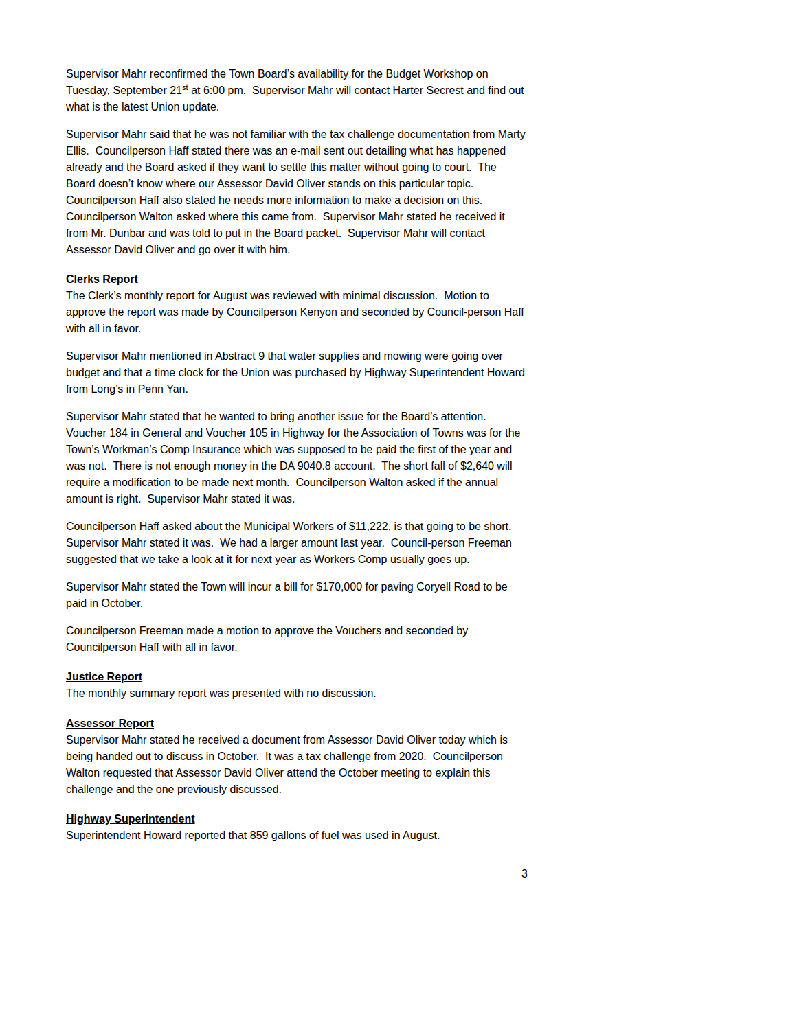Supervisor Mahr reconfirmed the Town Board’s availability for the Budget Workshop on Tuesday, September 21st at 6:00 pm. Supervisor Mahr will contact Harter Secrest and find out what is the latest Union update.
Supervisor Mahr said that he was not familiar with the tax challenge documentation from Marty Ellis. Councilperson Haff stated there was an e-mail sent out detailing what has happened already and the Board asked if they want to settle this matter without going to court. The Board doesn’t know where our Assessor David Oliver stands on this particular topic. Councilperson Haff also stated he needs more information to make a decision on this. Councilperson Walton asked where this came from. Supervisor Mahr stated he received it from Mr. Dunbar and was told to put in the Board packet. Supervisor Mahr will contact Assessor David Oliver and go over it with him.
Clerks Report
The Clerk’s monthly report for August was reviewed with minimal discussion. Motion to approve the report was made by Councilperson Kenyon and seconded by Council-person Haff with all in favor.
Supervisor Mahr mentioned in Abstract 9 that water supplies and mowing were going over budget and that a time clock for the Union was purchased by Highway Superintendent Howard from Long’s in Penn Yan.
Supervisor Mahr stated that he wanted to bring another issue for the Board’s attention. Voucher 184 in General and Voucher 105 in Highway for the Association of Towns was for the Town’s Workman’s Comp Insurance which was supposed to be paid the first of the year and was not. There is not enough money in the DA 9040.8 account. The short fall of $2,640 will require a modification to be made next month. Councilperson Walton asked if the annual amount is right. Supervisor Mahr stated it was.
Councilperson Haff asked about the Municipal Workers of $11,222, is that going to be short. Supervisor Mahr stated it was. We had a larger amount last year. Council-person Freeman suggested that we take a look at it for next year as Workers Comp usually goes up.
Supervisor Mahr stated the Town will incur a bill for $170,000 for paving Coryell Road to be paid in October.
Councilperson Freeman made a motion to approve the Vouchers and seconded by Councilperson Haff with all in favor.
Justice Report
The monthly summary report was presented with no discussion.
Assessor Report
Supervisor Mahr stated he received a document from Assessor David Oliver today which is being handed out to discuss in October. It was a tax challenge from 2020. Councilperson Walton requested that Assessor David Oliver attend the October meeting to explain this challenge and the one previously discussed.
Highway Superintendent
Superintendent Howard reported that 859 gallons of fuel was used in August.
3